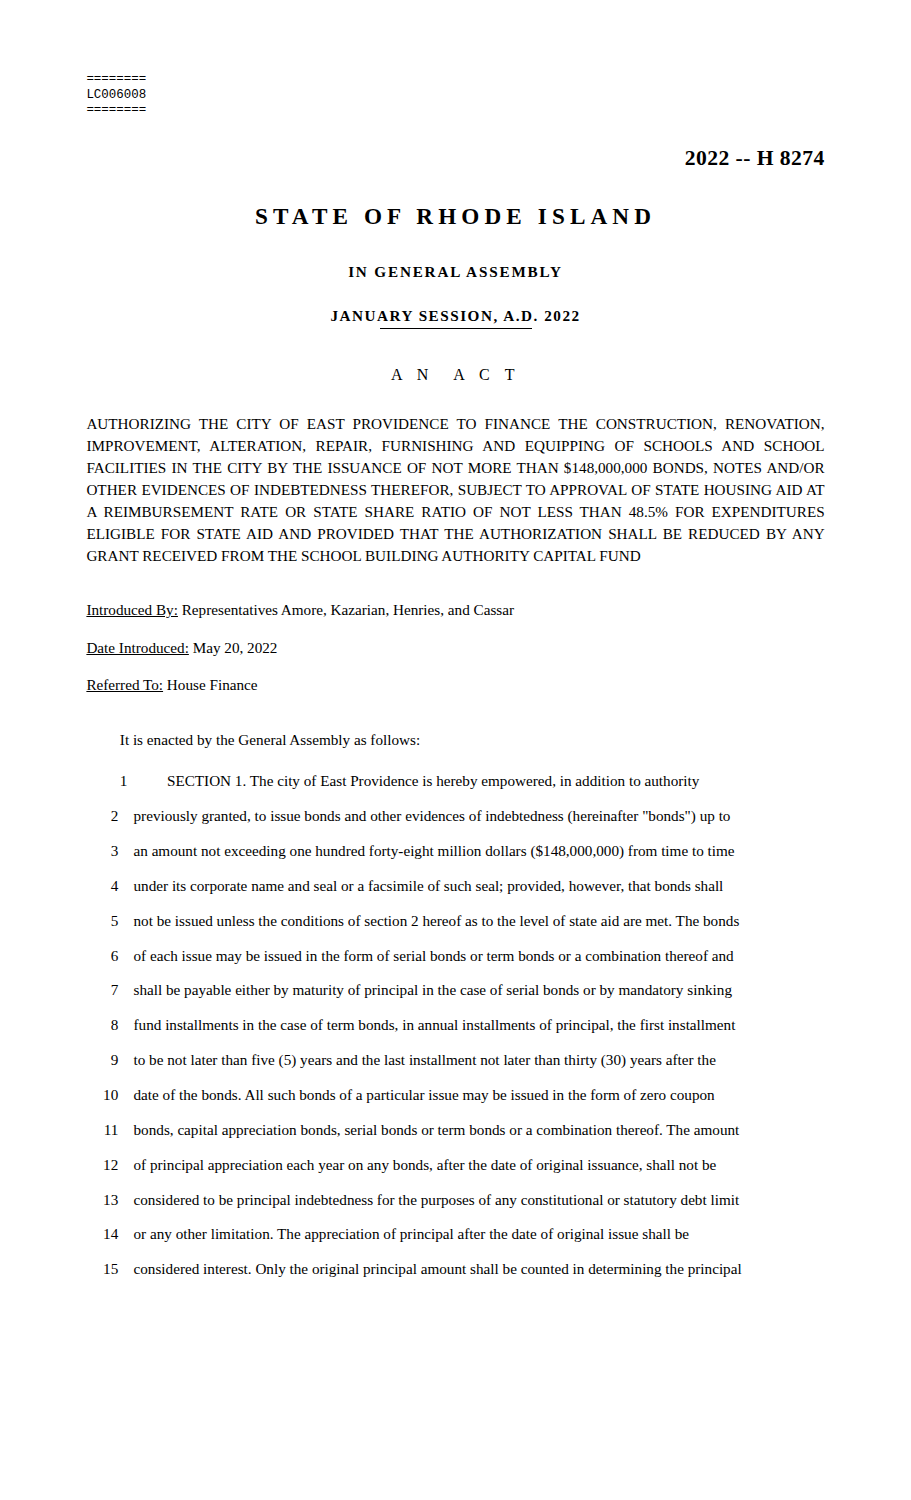========
LC006008
========
2022 -- H 8274
STATE OF RHODE ISLAND
IN GENERAL ASSEMBLY
JANUARY SESSION, A.D. 2022
A N A C T
AUTHORIZING THE CITY OF EAST PROVIDENCE TO FINANCE THE CONSTRUCTION, RENOVATION, IMPROVEMENT, ALTERATION, REPAIR, FURNISHING AND EQUIPPING OF SCHOOLS AND SCHOOL FACILITIES IN THE CITY BY THE ISSUANCE OF NOT MORE THAN $148,000,000 BONDS, NOTES AND/OR OTHER EVIDENCES OF INDEBTEDNESS THEREFOR, SUBJECT TO APPROVAL OF STATE HOUSING AID AT A REIMBURSEMENT RATE OR STATE SHARE RATIO OF NOT LESS THAN 48.5% FOR EXPENDITURES ELIGIBLE FOR STATE AID AND PROVIDED THAT THE AUTHORIZATION SHALL BE REDUCED BY ANY GRANT RECEIVED FROM THE SCHOOL BUILDING AUTHORITY CAPITAL FUND
Introduced By: Representatives Amore, Kazarian, Henries, and Cassar
Date Introduced: May 20, 2022
Referred To: House Finance
It is enacted by the General Assembly as follows:
SECTION 1. The city of East Providence is hereby empowered, in addition to authority
previously granted, to issue bonds and other evidences of indebtedness (hereinafter "bonds") up to
an amount not exceeding one hundred forty-eight million dollars ($148,000,000) from time to time
under its corporate name and seal or a facsimile of such seal; provided, however, that bonds shall
not be issued unless the conditions of section 2 hereof as to the level of state aid are met. The bonds
of each issue may be issued in the form of serial bonds or term bonds or a combination thereof and
shall be payable either by maturity of principal in the case of serial bonds or by mandatory sinking
fund installments in the case of term bonds, in annual installments of principal, the first installment
to be not later than five (5) years and the last installment not later than thirty (30) years after the
date of the bonds. All such bonds of a particular issue may be issued in the form of zero coupon
bonds, capital appreciation bonds, serial bonds or term bonds or a combination thereof. The amount
of principal appreciation each year on any bonds, after the date of original issuance, shall not be
considered to be principal indebtedness for the purposes of any constitutional or statutory debt limit
or any other limitation. The appreciation of principal after the date of original issue shall be
considered interest. Only the original principal amount shall be counted in determining the principal